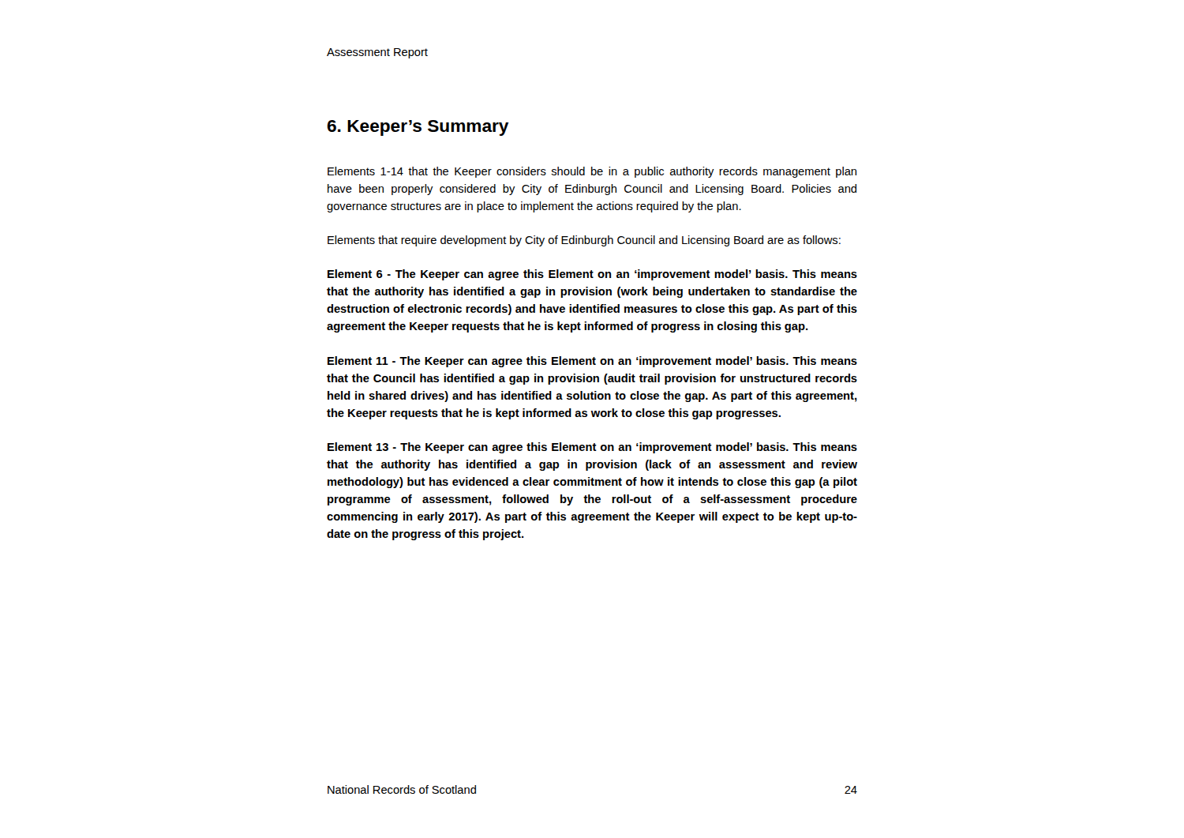Assessment Report
6. Keeper’s Summary
Elements 1-14 that the Keeper considers should be in a public authority records management plan have been properly considered by City of Edinburgh Council and Licensing Board. Policies and governance structures are in place to implement the actions required by the plan.
Elements that require development by City of Edinburgh Council and Licensing Board are as follows:
Element 6 - The Keeper can agree this Element on an ‘improvement model’ basis. This means that the authority has identified a gap in provision (work being undertaken to standardise the destruction of electronic records) and have identified measures to close this gap. As part of this agreement the Keeper requests that he is kept informed of progress in closing this gap.
Element 11 - The Keeper can agree this Element on an ‘improvement model’ basis. This means that the Council has identified a gap in provision (audit trail provision for unstructured records held in shared drives) and has identified a solution to close the gap. As part of this agreement, the Keeper requests that he is kept informed as work to close this gap progresses.
Element 13 - The Keeper can agree this Element on an ‘improvement model’ basis. This means that the authority has identified a gap in provision (lack of an assessment and review methodology) but has evidenced a clear commitment of how it intends to close this gap (a pilot programme of assessment, followed by the roll-out of a self-assessment procedure commencing in early 2017). As part of this agreement the Keeper will expect to be kept up-to-date on the progress of this project.
National Records of Scotland 24